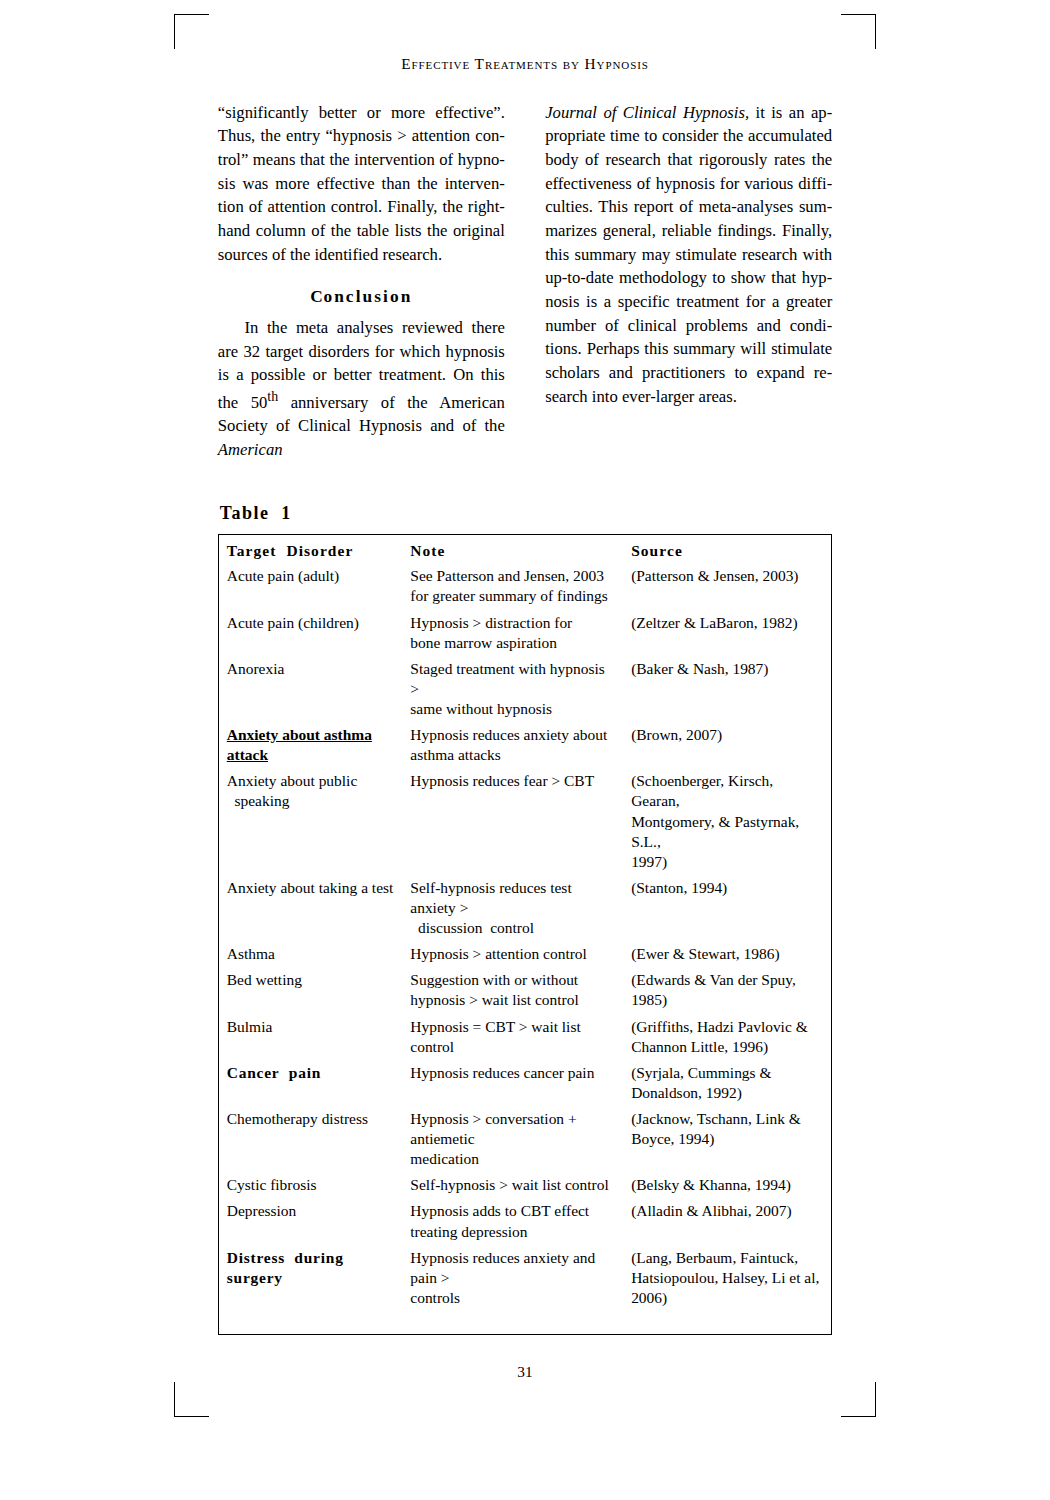Effective Treatments by Hypnosis
“significantly better or more effective”. Thus, the entry “hypnosis > attention control” means that the intervention of hypnosis was more effective than the intervention of attention control. Finally, the right-hand column of the table lists the original sources of the identified research.
Conclusion
In the meta analyses reviewed there are 32 target disorders for which hypnosis is a possible or better treatment. On this the 50th anniversary of the American Society of Clinical Hypnosis and of the American
Journal of Clinical Hypnosis, it is an appropriate time to consider the accumulated body of research that rigorously rates the effectiveness of hypnosis for various difficulties. This report of meta-analyses summarizes general, reliable findings. Finally, this summary may stimulate research with up-to-date methodology to show that hypnosis is a specific treatment for a greater number of clinical problems and conditions. Perhaps this summary will stimulate scholars and practitioners to expand research into ever-larger areas.
Table 1
| Target Disorder | Note | Source |
| --- | --- | --- |
| Acute pain (adult) | See Patterson and Jensen, 2003 for greater summary of findings | (Patterson & Jensen, 2003) |
| Acute pain (children) | Hypnosis > distraction for bone marrow aspiration | (Zeltzer & LaBaron, 1982) |
| Anorexia | Staged treatment with hypnosis > same without hypnosis | (Baker & Nash, 1987) |
| Anxiety about asthma attack | Hypnosis reduces anxiety about asthma attacks | (Brown, 2007) |
| Anxiety about public speaking | Hypnosis reduces fear > CBT | (Schoenberger, Kirsch, Gearan, Montgomery, & Pastyrnak, S.L., 1997) |
| Anxiety about taking a test | Self-hypnosis reduces test anxiety > discussion control | (Stanton, 1994) |
| Asthma | Hypnosis > attention control | (Ewer & Stewart, 1986) |
| Bed wetting | Suggestion with or without hypnosis > wait list control | (Edwards & Van der Spuy, 1985) |
| Bulmia | Hypnosis = CBT > wait list control | (Griffiths, Hadzi Pavlovic & Channon Little, 1996) |
| Cancer pain | Hypnosis reduces cancer pain | (Syrjala, Cummings & Donaldson, 1992) |
| Chemotherapy distress | Hypnosis > conversation + antiemetic medication | (Jacknow, Tschann, Link & Boyce, 1994) |
| Cystic fibrosis | Self-hypnosis > wait list control | (Belsky & Khanna, 1994) |
| Depression | Hypnosis adds to CBT effect treating depression | (Alladin & Alibhai, 2007) |
| Distress during surgery | Hypnosis reduces anxiety and pain > controls | (Lang, Berbaum, Faintuck, Hatsiopoulou, Halsey, Li et al, 2006) |
31